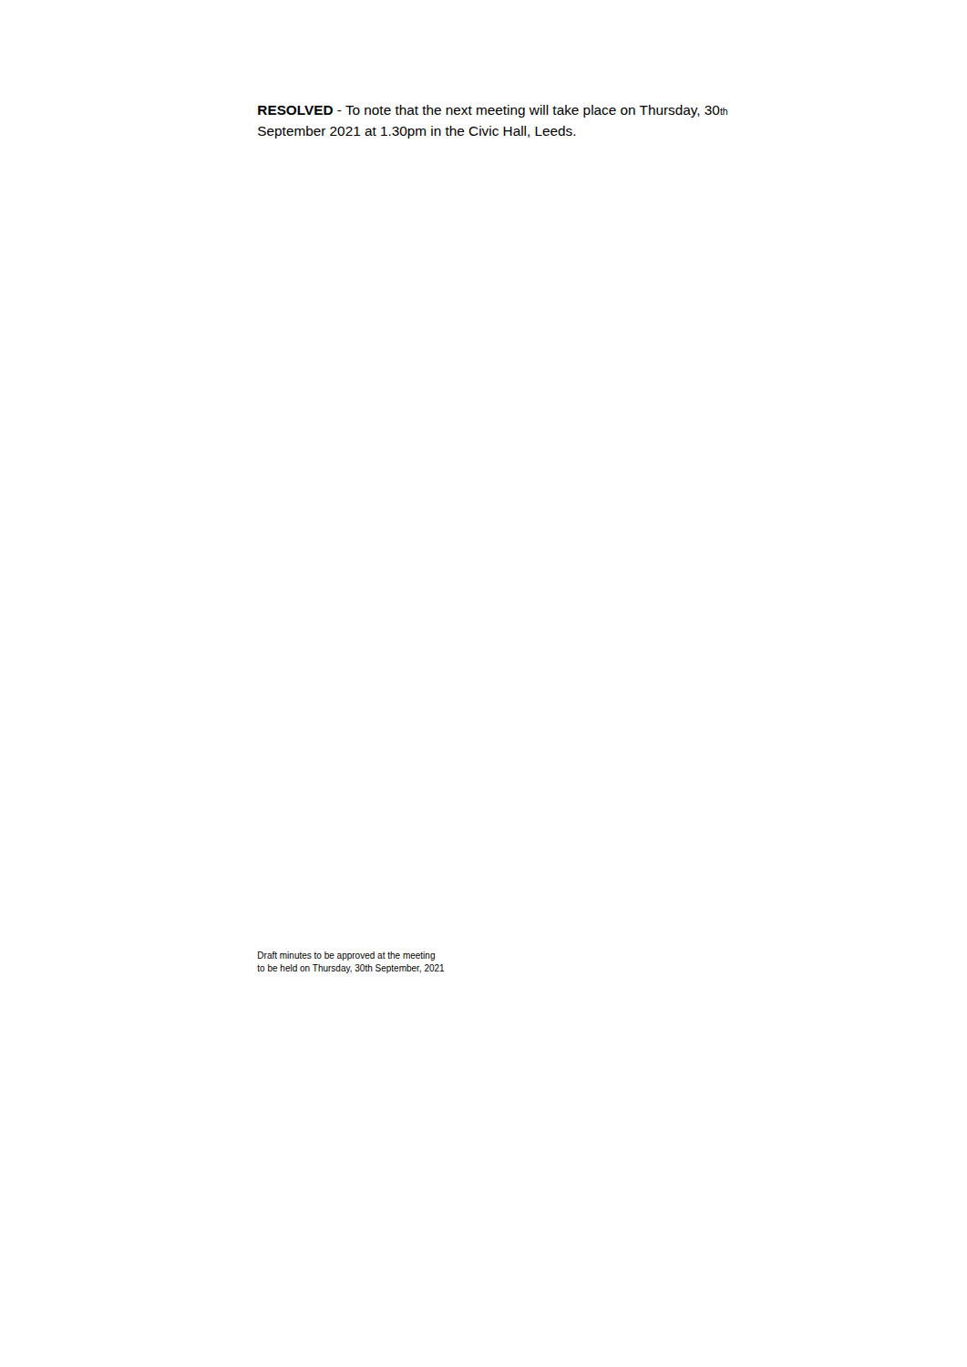RESOLVED - To note that the next meeting will take place on Thursday, 30th September 2021 at 1.30pm in the Civic Hall, Leeds.
Draft minutes to be approved at the meeting
to be held on Thursday, 30th September, 2021